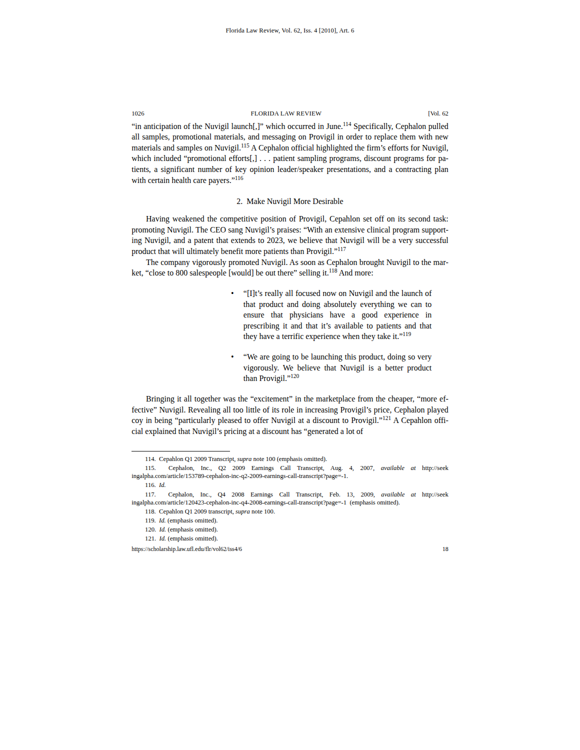Florida Law Review, Vol. 62, Iss. 4 [2010], Art. 6
1026 Florida Law Review [Vol. 62
“in anticipation of the Nuvigil launch[,]” which occurred in June.114 Specifically, Cephalon pulled all samples, promotional materials, and messaging on Provigil in order to replace them with new materials and samples on Nuvigil.115 A Cephalon official highlighted the firm’s efforts for Nuvigil, which included “promotional efforts[,] . . . patient sampling programs, discount programs for patients, a significant number of key opinion leader/speaker presentations, and a contracting plan with certain health care payers.”116
2. Make Nuvigil More Desirable
Having weakened the competitive position of Provigil, Cepahlon set off on its second task: promoting Nuvigil. The CEO sang Nuvigil’s praises: “With an extensive clinical program supporting Nuvigil, and a patent that extends to 2023, we believe that Nuvigil will be a very successful product that will ultimately benefit more patients than Provigil.”117
The company vigorously promoted Nuvigil. As soon as Cephalon brought Nuvigil to the market, “close to 800 salespeople [would] be out there” selling it.118 And more:
“[I]t’s really all focused now on Nuvigil and the launch of that product and doing absolutely everything we can to ensure that physicians have a good experience in prescribing it and that it’s available to patients and that they have a terrific experience when they take it.”119
“We are going to be launching this product, doing so very vigorously. We believe that Nuvigil is a better product than Provigil.”120
Bringing it all together was the “excitement” in the marketplace from the cheaper, “more effective” Nuvigil. Revealing all too little of its role in increasing Provigil’s price, Cephalon played coy in being “particularly pleased to offer Nuvigil at a discount to Provigil.”121 A Cepahlon official explained that Nuvigil’s pricing at a discount has “generated a lot of
114. Cepahlon Q1 2009 Transcript, supra note 100 (emphasis omitted).
115. Cephalon, Inc., Q2 2009 Earnings Call Transcript, Aug. 4, 2007, available at http://seek ingalpha.com/article/153789-cephalon-inc-q2-2009-earnings-call-transcript?page=-1.
116. Id.
117. Cephalon, Inc., Q4 2008 Earnings Call Transcript, Feb. 13, 2009, available at http://seek ingalpha.com/article/120423-cephalon-inc-q4-2008-earnings-call-transcript?page=-1 (emphasis omitted).
118. Cepahlon Q1 2009 transcript, supra note 100.
119. Id. (emphasis omitted).
120. Id. (emphasis omitted).
121. Id. (emphasis omitted).
https://scholarship.law.ufl.edu/flr/vol62/iss4/6 18